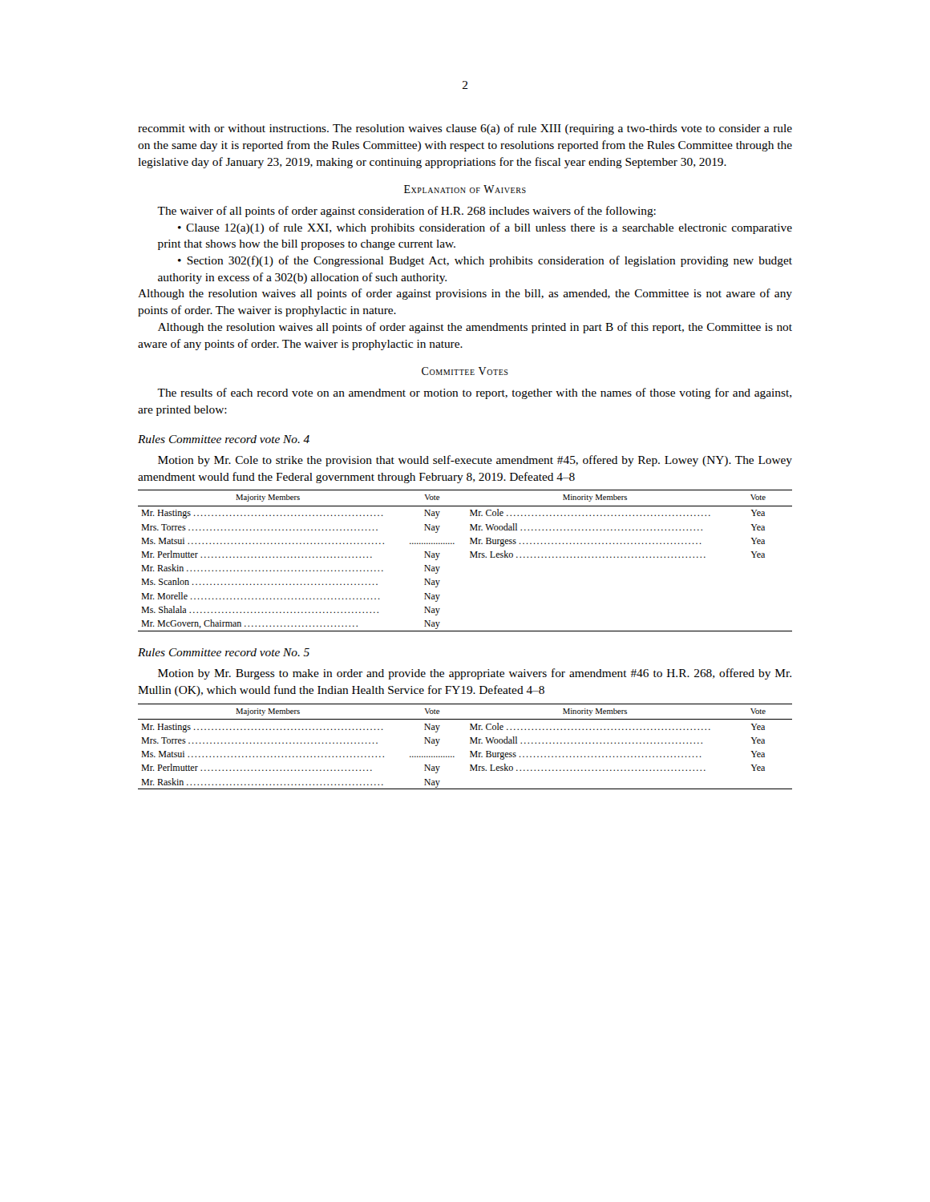2
recommit with or without instructions. The resolution waives clause 6(a) of rule XIII (requiring a two-thirds vote to consider a rule on the same day it is reported from the Rules Committee) with respect to resolutions reported from the Rules Committee through the legislative day of January 23, 2019, making or continuing appropriations for the fiscal year ending September 30, 2019.
Explanation of Waivers
The waiver of all points of order against consideration of H.R. 268 includes waivers of the following:
Clause 12(a)(1) of rule XXI, which prohibits consideration of a bill unless there is a searchable electronic comparative print that shows how the bill proposes to change current law.
Section 302(f)(1) of the Congressional Budget Act, which prohibits consideration of legislation providing new budget authority in excess of a 302(b) allocation of such authority.
Although the resolution waives all points of order against provisions in the bill, as amended, the Committee is not aware of any points of order. The waiver is prophylactic in nature.
Although the resolution waives all points of order against the amendments printed in part B of this report, the Committee is not aware of any points of order. The waiver is prophylactic in nature.
Committee Votes
The results of each record vote on an amendment or motion to report, together with the names of those voting for and against, are printed below:
Rules Committee record vote No. 4
Motion by Mr. Cole to strike the provision that would self-execute amendment #45, offered by Rep. Lowey (NY). The Lowey amendment would fund the Federal government through February 8, 2019. Defeated 4–8
| Majority Members | Vote | Minority Members | Vote |
| --- | --- | --- | --- |
| Mr. Hastings ..................................................... | Nay | Mr. Cole ......................................................... | Yea |
| Mrs. Torres ..................................................... | Nay | Mr. Woodall ................................................... | Yea |
| Ms. Matsui ....................................................... | ................... | Mr. Burgess ................................................... | Yea |
| Mr. Perlmutter ................................................ | Nay | Mrs. Lesko ..................................................... | Yea |
| Mr. Raskin ....................................................... | Nay | | |
| Ms. Scanlon .................................................... | Nay | | |
| Mr. Morelle ..................................................... | Nay | | |
| Ms. Shalala ..................................................... | Nay | | |
| Mr. McGovern, Chairman ................................ | Nay | | |
Rules Committee record vote No. 5
Motion by Mr. Burgess to make in order and provide the appropriate waivers for amendment #46 to H.R. 268, offered by Mr. Mullin (OK), which would fund the Indian Health Service for FY19. Defeated 4–8
| Majority Members | Vote | Minority Members | Vote |
| --- | --- | --- | --- |
| Mr. Hastings ..................................................... | Nay | Mr. Cole ......................................................... | Yea |
| Mrs. Torres ..................................................... | Nay | Mr. Woodall ................................................... | Yea |
| Ms. Matsui ....................................................... | ................... | Mr. Burgess ................................................... | Yea |
| Mr. Perlmutter ................................................ | Nay | Mrs. Lesko ..................................................... | Yea |
| Mr. Raskin ....................................................... | Nay | | |